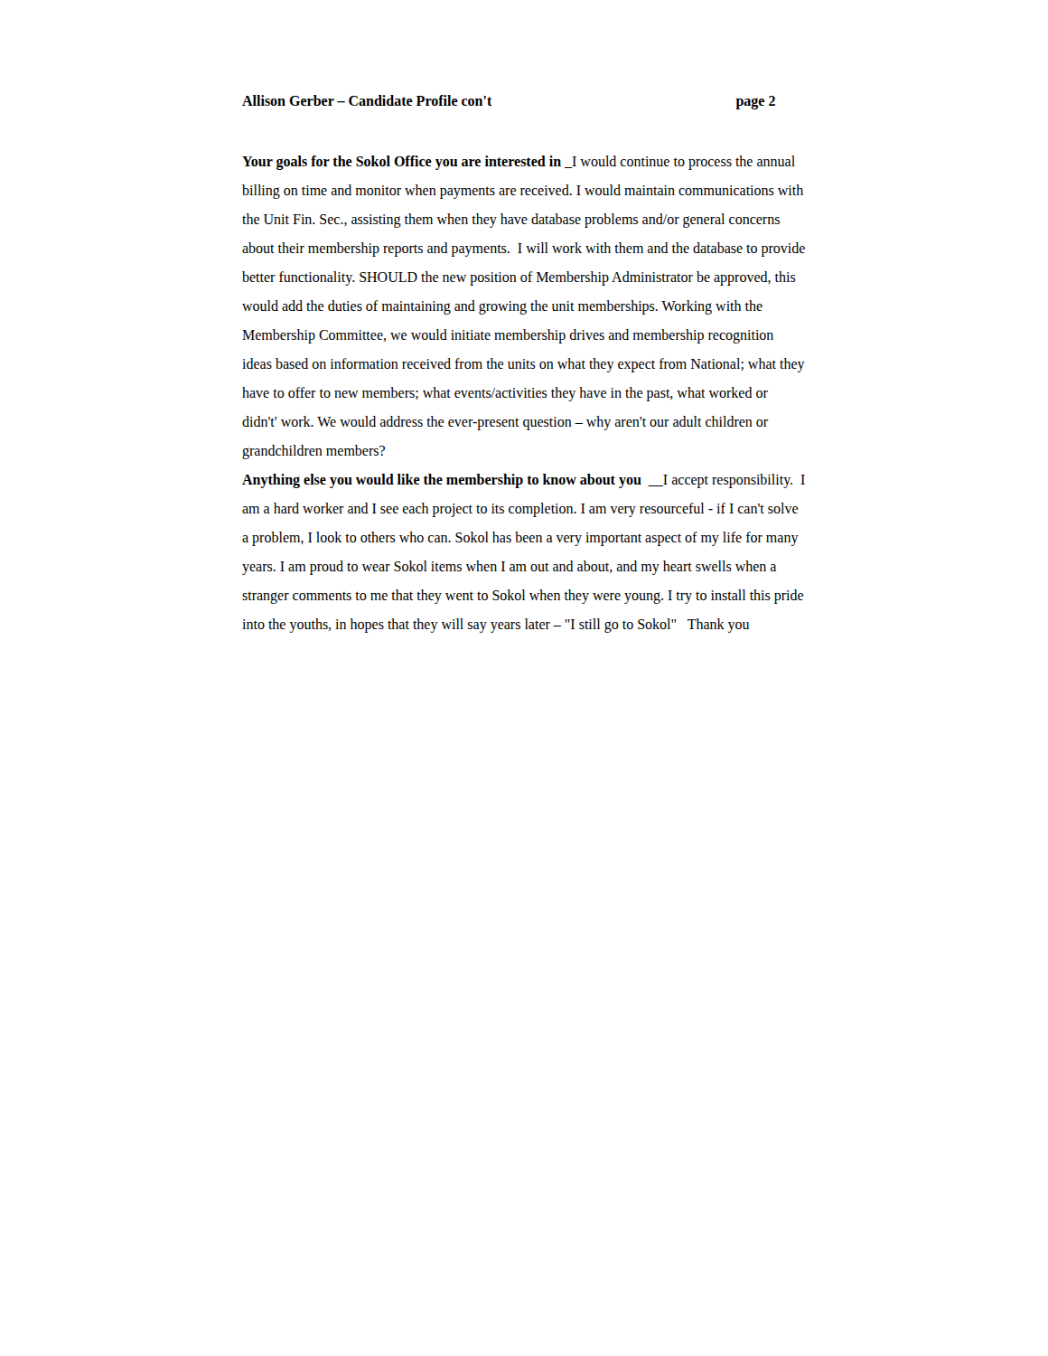Allison Gerber – Candidate Profile con't page 2
Your goals for the Sokol Office you are interested in _I would continue to process the annual billing on time and monitor when payments are received. I would maintain communications with the Unit Fin. Sec., assisting them when they have database problems and/or general concerns about their membership reports and payments. I will work with them and the database to provide better functionality. SHOULD the new position of Membership Administrator be approved, this would add the duties of maintaining and growing the unit memberships. Working with the Membership Committee, we would initiate membership drives and membership recognition ideas based on information received from the units on what they expect from National; what they have to offer to new members; what events/activities they have in the past, what worked or didn't' work. We would address the ever-present question – why aren't our adult children or grandchildren members?
Anything else you would like the membership to know about you __I accept responsibility. I am a hard worker and I see each project to its completion. I am very resourceful - if I can't solve a problem, I look to others who can. Sokol has been a very important aspect of my life for many years. I am proud to wear Sokol items when I am out and about, and my heart swells when a stranger comments to me that they went to Sokol when they were young. I try to install this pride into the youths, in hopes that they will say years later – "I still go to Sokol" Thank you